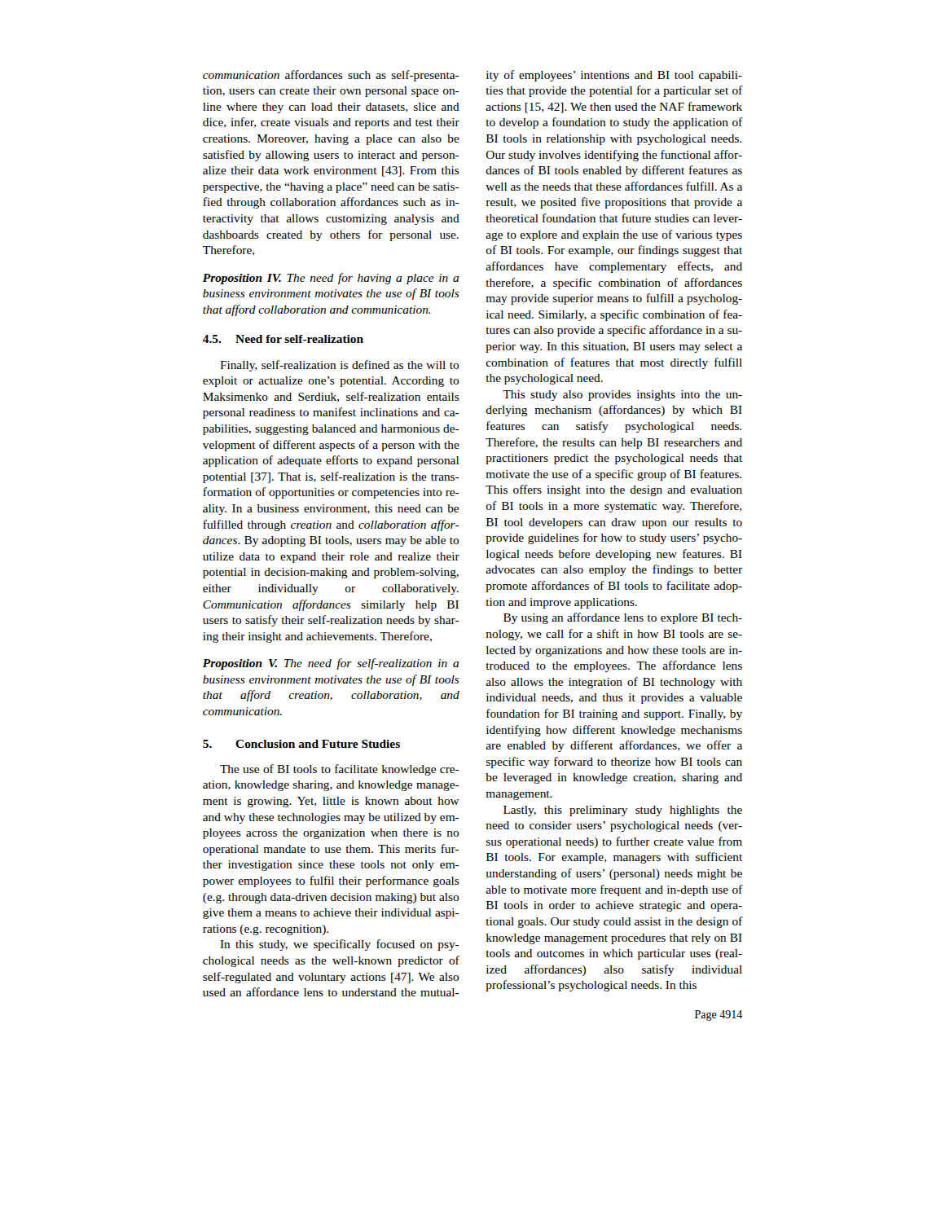communication affordances such as self-presentation, users can create their own personal space online where they can load their datasets, slice and dice, infer, create visuals and reports and test their creations. Moreover, having a place can also be satisfied by allowing users to interact and personalize their data work environment [43]. From this perspective, the “having a place” need can be satisfied through collaboration affordances such as interactivity that allows customizing analysis and dashboards created by others for personal use. Therefore,
Proposition IV. The need for having a place in a business environment motivates the use of BI tools that afford collaboration and communication.
4.5. Need for self-realization
Finally, self-realization is defined as the will to exploit or actualize one’s potential. According to Maksimenko and Serdiuk, self-realization entails personal readiness to manifest inclinations and capabilities, suggesting balanced and harmonious development of different aspects of a person with the application of adequate efforts to expand personal potential [37]. That is, self-realization is the transformation of opportunities or competencies into reality. In a business environment, this need can be fulfilled through creation and collaboration affordances. By adopting BI tools, users may be able to utilize data to expand their role and realize their potential in decision-making and problem-solving, either individually or collaboratively. Communication affordances similarly help BI users to satisfy their self-realization needs by sharing their insight and achievements. Therefore,
Proposition V. The need for self-realization in a business environment motivates the use of BI tools that afford creation, collaboration, and communication.
5. Conclusion and Future Studies
The use of BI tools to facilitate knowledge creation, knowledge sharing, and knowledge management is growing. Yet, little is known about how and why these technologies may be utilized by employees across the organization when there is no operational mandate to use them. This merits further investigation since these tools not only empower employees to fulfil their performance goals (e.g. through data-driven decision making) but also give them a means to achieve their individual aspirations (e.g. recognition).
In this study, we specifically focused on psychological needs as the well-known predictor of self-regulated and voluntary actions [47]. We also used an affordance lens to understand the mutuality of employees’ intentions and BI tool capabilities that provide the potential for a particular set of actions [15, 42]. We then used the NAF framework to develop a foundation to study the application of BI tools in relationship with psychological needs. Our study involves identifying the functional affordances of BI tools enabled by different features as well as the needs that these affordances fulfill. As a result, we posited five propositions that provide a theoretical foundation that future studies can leverage to explore and explain the use of various types of BI tools. For example, our findings suggest that affordances have complementary effects, and therefore, a specific combination of affordances may provide superior means to fulfill a psychological need. Similarly, a specific combination of features can also provide a specific affordance in a superior way. In this situation, BI users may select a combination of features that most directly fulfill the psychological need.
This study also provides insights into the underlying mechanism (affordances) by which BI features can satisfy psychological needs. Therefore, the results can help BI researchers and practitioners predict the psychological needs that motivate the use of a specific group of BI features. This offers insight into the design and evaluation of BI tools in a more systematic way. Therefore, BI tool developers can draw upon our results to provide guidelines for how to study users’ psychological needs before developing new features. BI advocates can also employ the findings to better promote affordances of BI tools to facilitate adoption and improve applications.
By using an affordance lens to explore BI technology, we call for a shift in how BI tools are selected by organizations and how these tools are introduced to the employees. The affordance lens also allows the integration of BI technology with individual needs, and thus it provides a valuable foundation for BI training and support. Finally, by identifying how different knowledge mechanisms are enabled by different affordances, we offer a specific way forward to theorize how BI tools can be leveraged in knowledge creation, sharing and management.
Lastly, this preliminary study highlights the need to consider users’ psychological needs (versus operational needs) to further create value from BI tools. For example, managers with sufficient understanding of users’ (personal) needs might be able to motivate more frequent and in-depth use of BI tools in order to achieve strategic and operational goals. Our study could assist in the design of knowledge management procedures that rely on BI tools and outcomes in which particular uses (realized affordances) also satisfy individual professional’s psychological needs. In this
Page 4914